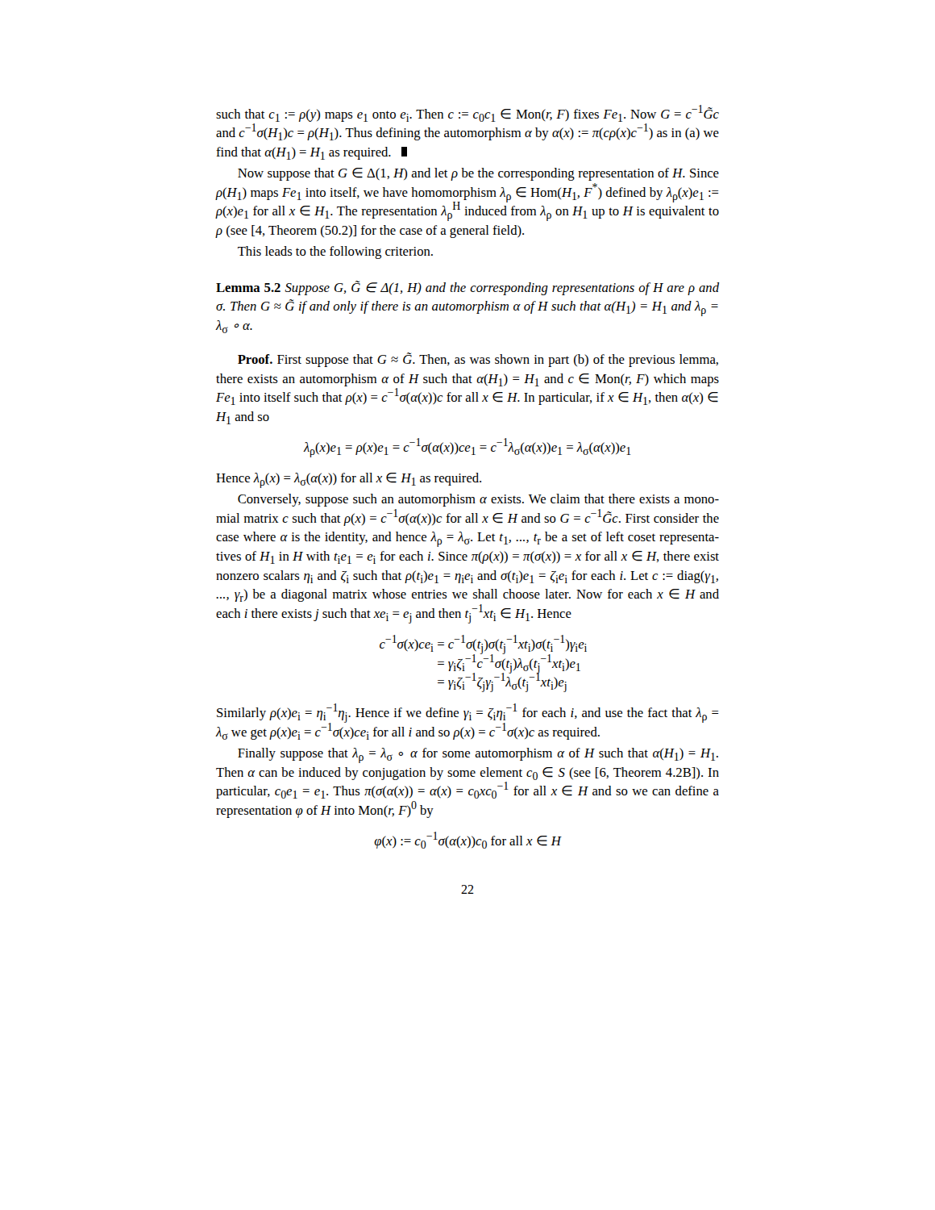such that c1 := ρ(y) maps e1 onto ei. Then c := c0c1 ∈ Mon(r, F) fixes Fe1. Now G = c−1G̃c and c−1σ(H1)c = ρ(H1). Thus defining the automorphism α by α(x) := π(cρ(x)c−1) as in (a) we find that α(H1) = H1 as required.
Now suppose that G ∈ Δ(1, H) and let ρ be the corresponding representation of H. Since ρ(H1) maps Fe1 into itself, we have homomorphism λρ ∈ Hom(H1, F*) defined by λρ(x)e1 := ρ(x)e1 for all x ∈ H1. The representation λρH induced from λρ on H1 up to H is equivalent to ρ (see [4, Theorem (50.2)] for the case of a general field).
This leads to the following criterion.
Lemma 5.2 Suppose G, G̃ ∈ Δ(1, H) and the corresponding representations of H are ρ and σ. Then G ≈ G̃ if and only if there is an automorphism α of H such that α(H1) = H1 and λρ = λσ ∘ α.
Proof. First suppose that G ≈ G̃. Then, as was shown in part (b) of the previous lemma, there exists an automorphism α of H such that α(H1) = H1 and c ∈ Mon(r, F) which maps Fe1 into itself such that ρ(x) = c−1σ(α(x))c for all x ∈ H. In particular, if x ∈ H1, then α(x) ∈ H1 and so
λρ(x)e1 = ρ(x)e1 = c−1σ(α(x))ce1 = c−1λσ(α(x))e1 = λσ(α(x))e1
Hence λρ(x) = λσ(α(x)) for all x ∈ H1 as required.
Conversely, suppose such an automorphism α exists. We claim that there exists a monomial matrix c such that ρ(x) = c−1σ(α(x))c for all x ∈ H and so G = c−1G̃c. First consider the case where α is the identity, and hence λρ = λσ. Let t1, ..., tr be a set of left coset representatives of H1 in H with tie1 = ei for each i. Since π(ρ(x)) = π(σ(x)) = x for all x ∈ H, there exist nonzero scalars ηi and ζi such that ρ(ti)e1 = ηiei and σ(ti)e1 = ζiei for each i. Let c := diag(γ1, ..., γr) be a diagonal matrix whose entries we shall choose later. Now for each x ∈ H and each i there exists j such that xei = ej and then tj−1xti ∈ H1. Hence
c−1σ(x)cei = c−1σ(tj)σ(tj−1xti)σ(ti−1)γiei = γiζi−1c−1σ(tj)λσ(tj−1xti)e1 = γiζi−1ζjγj−1λσ(tj−1xti)ej
Similarly ρ(x)ei = ηi−1ηj. Hence if we define γi = ζiηi−1 for each i, and use the fact that λρ = λσ we get ρ(x)ei = c−1σ(x)cei for all i and so ρ(x) = c−1σ(x)c as required.
Finally suppose that λρ = λσ ∘ α for some automorphism α of H such that α(H1) = H1. Then α can be induced by conjugation by some element c0 ∈ S (see [6, Theorem 4.2B]). In particular, c0e1 = e1. Thus π(σ(α(x)) = α(x) = c0xc0−1 for all x ∈ H and so we can define a representation φ of H into Mon(r, F)0 by
φ(x) := c0−1σ(α(x))c0 for all x ∈ H
22